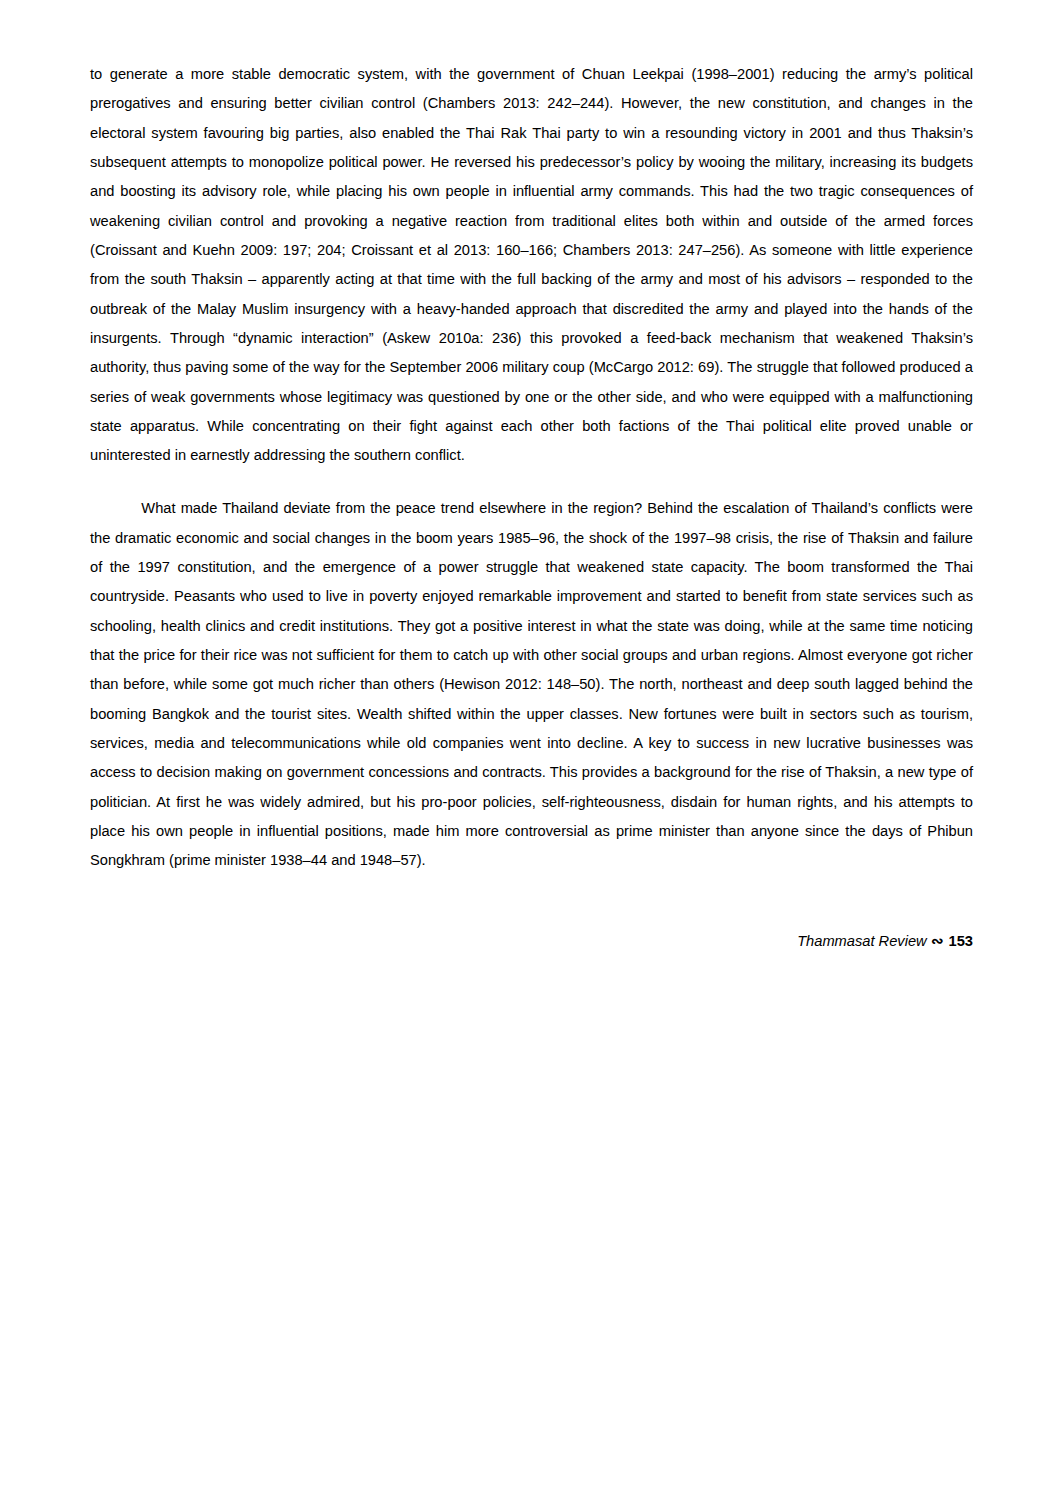to generate a more stable democratic system, with the government of Chuan Leekpai (1998–2001) reducing the army’s political prerogatives and ensuring better civilian control (Chambers 2013: 242–244). However, the new constitution, and changes in the electoral system favouring big parties, also enabled the Thai Rak Thai party to win a resounding victory in 2001 and thus Thaksin’s subsequent attempts to monopolize political power. He reversed his predecessor’s policy by wooing the military, increasing its budgets and boosting its advisory role, while placing his own people in influential army commands. This had the two tragic consequences of weakening civilian control and provoking a negative reaction from traditional elites both within and outside of the armed forces (Croissant and Kuehn 2009: 197; 204; Croissant et al 2013: 160–166; Chambers 2013: 247–256). As someone with little experience from the south Thaksin – apparently acting at that time with the full backing of the army and most of his advisors – responded to the outbreak of the Malay Muslim insurgency with a heavy-handed approach that discredited the army and played into the hands of the insurgents. Through “dynamic interaction” (Askew 2010a: 236) this provoked a feed-back mechanism that weakened Thaksin’s authority, thus paving some of the way for the September 2006 military coup (McCargo 2012: 69). The struggle that followed produced a series of weak governments whose legitimacy was questioned by one or the other side, and who were equipped with a malfunctioning state apparatus. While concentrating on their fight against each other both factions of the Thai political elite proved unable or uninterested in earnestly addressing the southern conflict.
What made Thailand deviate from the peace trend elsewhere in the region? Behind the escalation of Thailand’s conflicts were the dramatic economic and social changes in the boom years 1985–96, the shock of the 1997–98 crisis, the rise of Thaksin and failure of the 1997 constitution, and the emergence of a power struggle that weakened state capacity. The boom transformed the Thai countryside. Peasants who used to live in poverty enjoyed remarkable improvement and started to benefit from state services such as schooling, health clinics and credit institutions. They got a positive interest in what the state was doing, while at the same time noticing that the price for their rice was not sufficient for them to catch up with other social groups and urban regions. Almost everyone got richer than before, while some got much richer than others (Hewison 2012: 148–50). The north, northeast and deep south lagged behind the booming Bangkok and the tourist sites. Wealth shifted within the upper classes. New fortunes were built in sectors such as tourism, services, media and telecommunications while old companies went into decline. A key to success in new lucrative businesses was access to decision making on government concessions and contracts. This provides a background for the rise of Thaksin, a new type of politician. At first he was widely admired, but his pro-poor policies, self-righteousness, disdain for human rights, and his attempts to place his own people in influential positions, made him more controversial as prime minister than anyone since the days of Phibun Songkhram (prime minister 1938–44 and 1948–57).
Thammasat Review ∾ 153